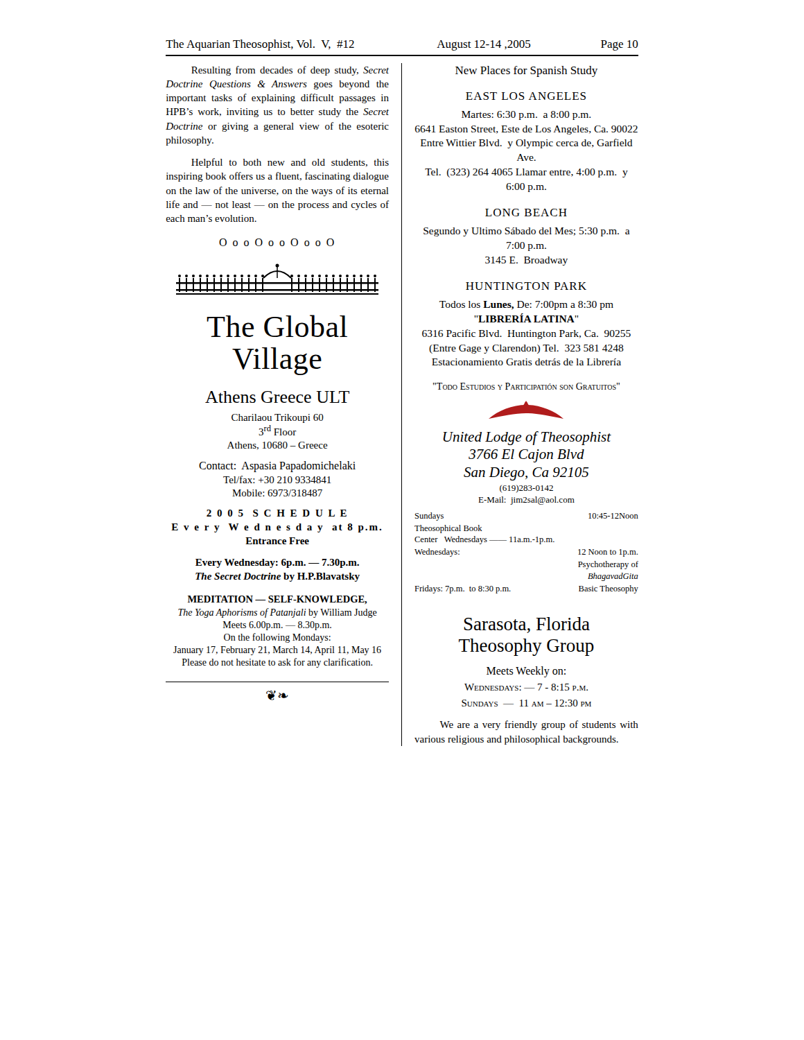The Aquarian Theosophist, Vol. V, #12
August 12-14 ,2005
Page 10
Resulting from decades of deep study, Secret Doctrine Questions & Answers goes beyond the important tasks of explaining difficult passages in HPB’s work, inviting us to better study the Secret Doctrine or giving a general view of the esoteric philosophy.
Helpful to both new and old students, this inspiring book offers us a fluent, fascinating dialogue on the law of the universe, on the ways of its eternal life and — not least — on the process and cycles of each man’s evolution.
O o o O o o O o o O
The Global Village
Athens Greece ULT
Charilaou Trikoupi 60
3rd Floor
Athens, 10680 – Greece
Contact: Aspasia Papadomichelaki
Tel/fax: +30 210 9334841
Mobile: 6973/318487
2 0 0 5 S C H E D U L E
E v e r y W e d n e s d a y at 8 p.m.
Entrance Free
Every Wednesday: 6p.m. — 7.30p.m.
The Secret Doctrine by H.P.Blavatsky
MEDITATION — SELF-KNOWLEDGE,
The Yoga Aphorisms of Patanjali by William Judge
Meets 6.00p.m. — 8.30p.m.
On the following Mondays:
January 17, February 21, March 14, April 11, May 16
Please do not hesitate to ask for any clarification.
❦❧
New Places for Spanish Study
EAST LOS ANGELES
Martes: 6:30 p.m. a 8:00 p.m.
6641 Easton Street, Este de Los Angeles, Ca. 90022
Entre Wittier Blvd. y Olympic cerca de, Garfield Ave.
Tel. (323) 264 4065 Llamar entre, 4:00 p.m. y 6:00 p.m.
LONG BEACH
Segundo y Ultimo Sábado del Mes; 5:30 p.m. a 7:00 p.m.
3145 E. Broadway
HUNTINGTON PARK
Todos los Lunes, De: 7:00pm a 8:30 pm
"LIBRERÍA LATINA"
6316 Pacific Blvd. Huntington Park, Ca. 90255
(Entre Gage y Clarendon) Tel. 323 581 4248
Estacionamiento Gratis detrás de la Librería
"Todo Estudios y Participatión son Gratuitos"
United Lodge of Theosophist
3766 El Cajon Blvd
San Diego, Ca 92105
(619)283-0142
E-Mail: jim2sal@aol.com
| Sundays | 10:45-12Noon |
| Theosophical Book Center Wednesdays —— 11a.m.-1p.m. | |
| Wednesdays: | 12 Noon to 1p.m. |
| | Psychotherapy of BhagavadGita |
| Fridays: 7p.m. to 8:30 p.m. | Basic Theosophy |
Sarasota, Florida
Theosophy Group
Meets Weekly on:
Wednesdays: — 7 - 8:15 p.m.
Sundays — 11 am – 12:30 pm
We are a very friendly group of students with various religious and philosophical backgrounds.